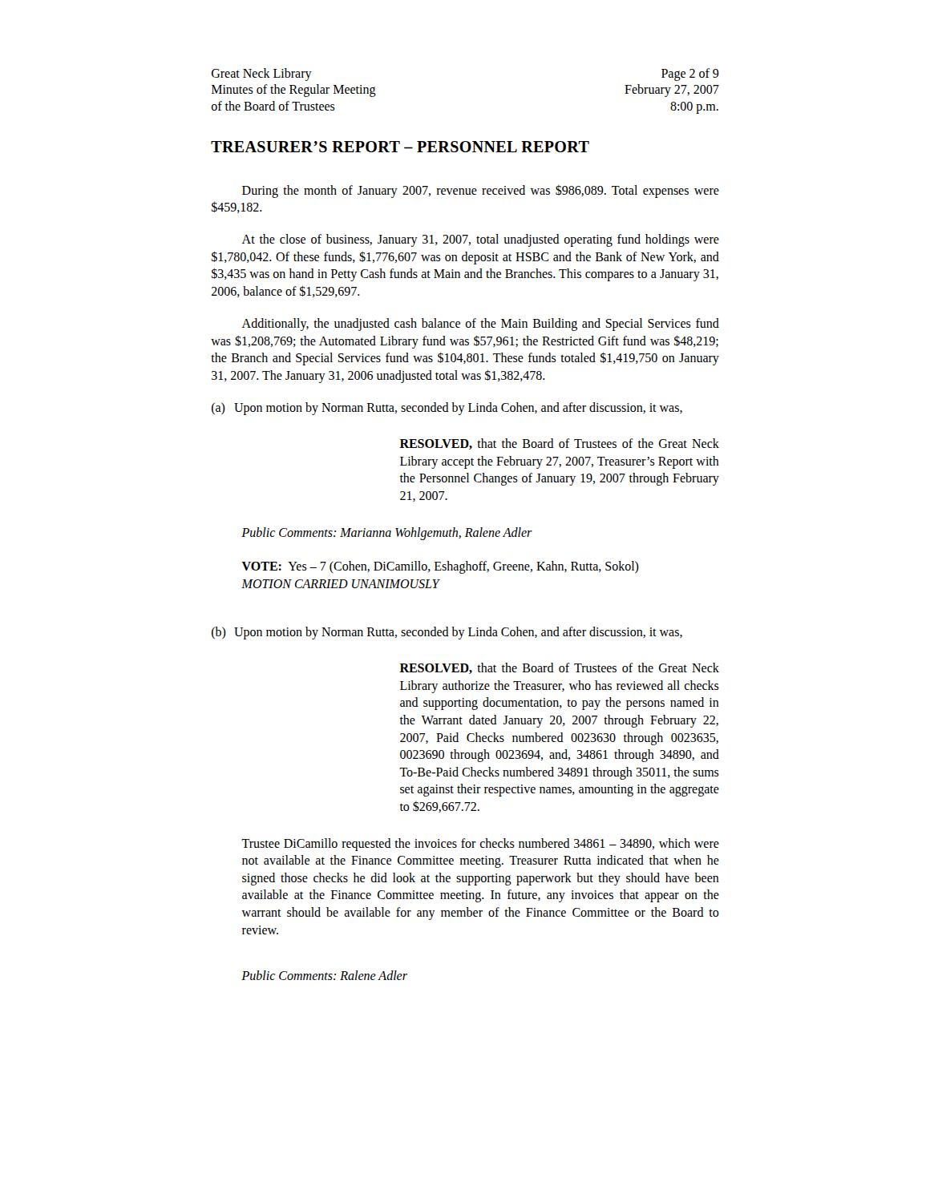| Great Neck Library | Page 2 of 9 |
| Minutes of the Regular Meeting | February 27, 2007 |
| of the Board of Trustees | 8:00 p.m. |
TREASURER’S REPORT – PERSONNEL REPORT
During the month of January 2007, revenue received was $986,089. Total expenses were $459,182.
At the close of business, January 31, 2007, total unadjusted operating fund holdings were $1,780,042. Of these funds, $1,776,607 was on deposit at HSBC and the Bank of New York, and $3,435 was on hand in Petty Cash funds at Main and the Branches. This compares to a January 31, 2006, balance of $1,529,697.
Additionally, the unadjusted cash balance of the Main Building and Special Services fund was $1,208,769; the Automated Library fund was $57,961; the Restricted Gift fund was $48,219; the Branch and Special Services fund was $104,801. These funds totaled $1,419,750 on January 31, 2007. The January 31, 2006 unadjusted total was $1,382,478.
(a) Upon motion by Norman Rutta, seconded by Linda Cohen, and after discussion, it was,
RESOLVED, that the Board of Trustees of the Great Neck Library accept the February 27, 2007, Treasurer’s Report with the Personnel Changes of January 19, 2007 through February 21, 2007.
Public Comments: Marianna Wohlgemuth, Ralene Adler
VOTE: Yes – 7 (Cohen, DiCamillo, Eshaghoff, Greene, Kahn, Rutta, Sokol)
MOTION CARRIED UNANIMOUSLY
(b) Upon motion by Norman Rutta, seconded by Linda Cohen, and after discussion, it was,
RESOLVED, that the Board of Trustees of the Great Neck Library authorize the Treasurer, who has reviewed all checks and supporting documentation, to pay the persons named in the Warrant dated January 20, 2007 through February 22, 2007, Paid Checks numbered 0023630 through 0023635, 0023690 through 0023694, and, 34861 through 34890, and To-Be-Paid Checks numbered 34891 through 35011, the sums set against their respective names, amounting in the aggregate to $269,667.72.
Trustee DiCamillo requested the invoices for checks numbered 34861 – 34890, which were not available at the Finance Committee meeting. Treasurer Rutta indicated that when he signed those checks he did look at the supporting paperwork but they should have been available at the Finance Committee meeting. In future, any invoices that appear on the warrant should be available for any member of the Finance Committee or the Board to review.
Public Comments: Ralene Adler